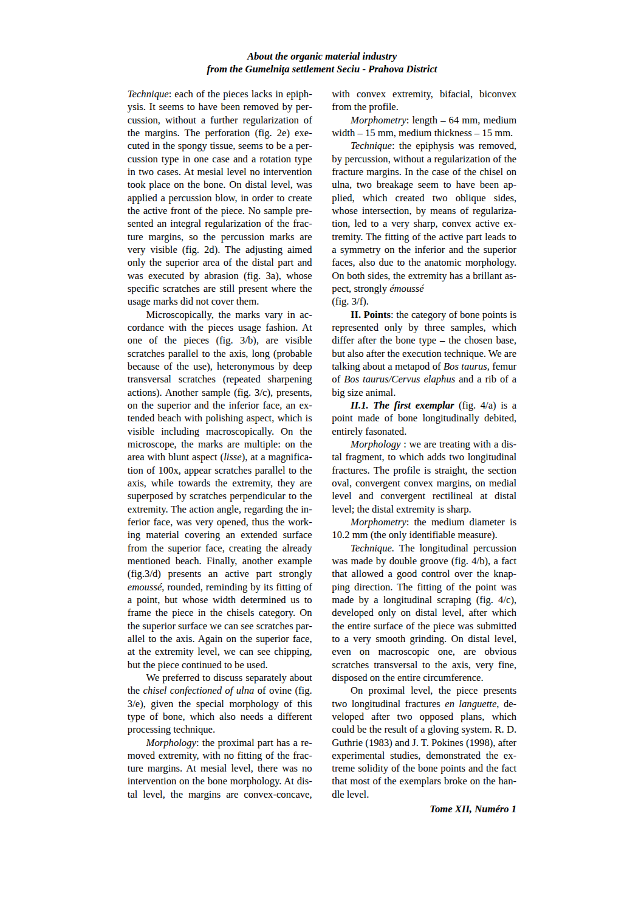About the organic material industry from the Gumelniţa settlement Seciu - Prahova District
Technique: each of the pieces lacks in epiphysis. It seems to have been removed by percussion, without a further regularization of the margins. The perforation (fig. 2e) executed in the spongy tissue, seems to be a percussion type in one case and a rotation type in two cases. At mesial level no intervention took place on the bone. On distal level, was applied a percussion blow, in order to create the active front of the piece. No sample presented an integral regularization of the fracture margins, so the percussion marks are very visible (fig. 2d). The adjusting aimed only the superior area of the distal part and was executed by abrasion (fig. 3a), whose specific scratches are still present where the usage marks did not cover them.
Microscopically, the marks vary in accordance with the pieces usage fashion. At one of the pieces (fig. 3/b), are visible scratches parallel to the axis, long (probable because of the use), heteronymous by deep transversal scratches (repeated sharpening actions). Another sample (fig. 3/c), presents, on the superior and the inferior face, an extended beach with polishing aspect, which is visible including macroscopically. On the microscope, the marks are multiple: on the area with blunt aspect (lisse), at a magnification of 100x, appear scratches parallel to the axis, while towards the extremity, they are superposed by scratches perpendicular to the extremity. The action angle, regarding the inferior face, was very opened, thus the working material covering an extended surface from the superior face, creating the already mentioned beach. Finally, another example (fig.3/d) presents an active part strongly emoussé, rounded, reminding by its fitting of a point, but whose width determined us to frame the piece in the chisels category. On the superior surface we can see scratches parallel to the axis. Again on the superior face, at the extremity level, we can see chipping, but the piece continued to be used.
We preferred to discuss separately about the chisel confectioned of ulna of ovine (fig. 3/e), given the special morphology of this type of bone, which also needs a different processing technique.
Morphology: the proximal part has a removed extremity, with no fitting of the fracture margins. At mesial level, there was no intervention on the bone morphology. At distal level, the margins are convex-concave, with convex extremity, bifacial, biconvex from the profile.
Morphometry: length – 64 mm, medium width – 15 mm, medium thickness – 15 mm.
Technique: the epiphysis was removed, by percussion, without a regularization of the fracture margins. In the case of the chisel on ulna, two breakage seem to have been applied, which created two oblique sides, whose intersection, by means of regularization, led to a very sharp, convex active extremity. The fitting of the active part leads to a symmetry on the inferior and the superior faces, also due to the anatomic morphology. On both sides, the extremity has a brillant aspect, strongly émoussé
(fig. 3/f).
II. Points: the category of bone points is represented only by three samples, which differ after the bone type – the chosen base, but also after the execution technique. We are talking about a metapod of Bos taurus, femur of Bos taurus/Cervus elaphus and a rib of a big size animal.
II.1. The first exemplar (fig. 4/a) is a point made of bone longitudinally debited, entirely fasonated.
Morphology : we are treating with a distal fragment, to which adds two longitudinal fractures. The profile is straight, the section oval, convergent convex margins, on medial level and convergent rectilineal at distal level; the distal extremity is sharp.
Morphometry: the medium diameter is 10.2 mm (the only identifiable measure).
Technique. The longitudinal percussion was made by double groove (fig. 4/b), a fact that allowed a good control over the knapping direction. The fitting of the point was made by a longitudinal scraping (fig. 4/c), developed only on distal level, after which the entire surface of the piece was submitted to a very smooth grinding. On distal level, even on macroscopic one, are obvious scratches transversal to the axis, very fine, disposed on the entire circumference.
On proximal level, the piece presents two longitudinal fractures en languette, developed after two opposed plans, which could be the result of a gloving system. R. D. Guthrie (1983) and J. T. Pokines (1998), after experimental studies, demonstrated the extreme solidity of the bone points and the fact that most of the exemplars broke on the handle level.
Tome XII, Numéro 1